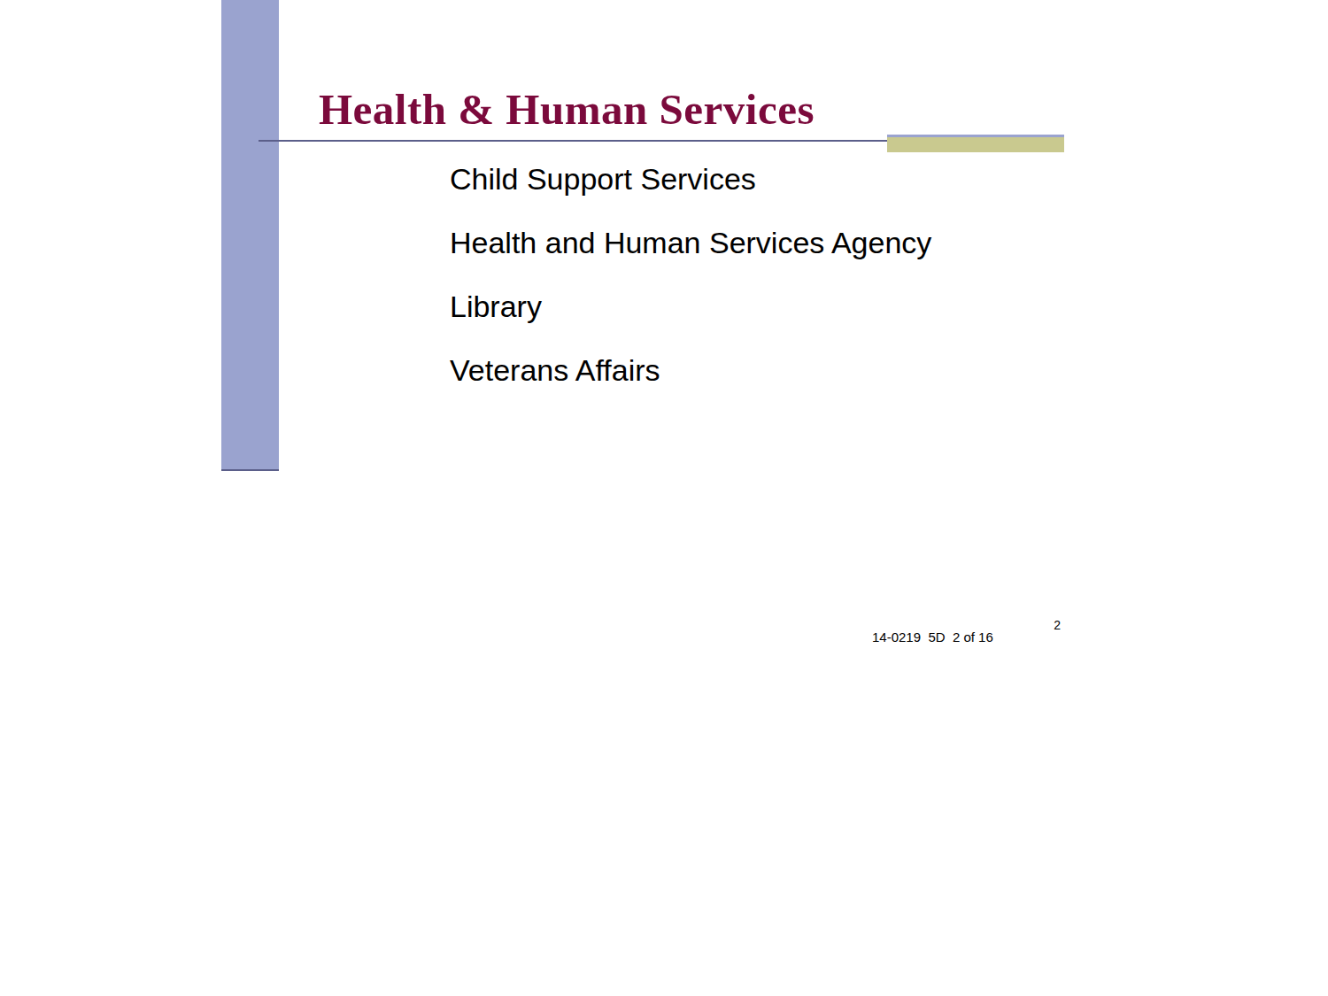Health & Human Services
Child Support Services
Health and Human Services Agency
Library
Veterans Affairs
14-0219 5D 2 of 16
2